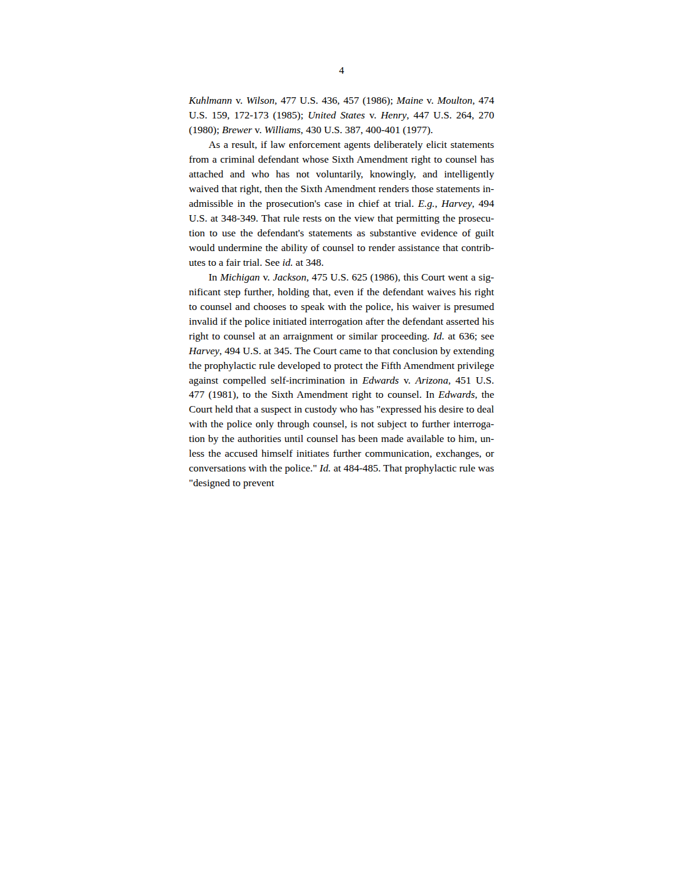4
Kuhlmann v. Wilson, 477 U.S. 436, 457 (1986); Maine v. Moulton, 474 U.S. 159, 172-173 (1985); United States v. Henry, 447 U.S. 264, 270 (1980); Brewer v. Williams, 430 U.S. 387, 400-401 (1977).
As a result, if law enforcement agents deliberately elicit statements from a criminal defendant whose Sixth Amendment right to counsel has attached and who has not voluntarily, knowingly, and intelligently waived that right, then the Sixth Amendment renders those statements inadmissible in the prosecution's case in chief at trial. E.g., Harvey, 494 U.S. at 348-349. That rule rests on the view that permitting the prosecution to use the defendant's statements as substantive evidence of guilt would undermine the ability of counsel to render assistance that contributes to a fair trial. See id. at 348.
In Michigan v. Jackson, 475 U.S. 625 (1986), this Court went a significant step further, holding that, even if the defendant waives his right to counsel and chooses to speak with the police, his waiver is presumed invalid if the police initiated interrogation after the defendant asserted his right to counsel at an arraignment or similar proceeding. Id. at 636; see Harvey, 494 U.S. at 345. The Court came to that conclusion by extending the prophylactic rule developed to protect the Fifth Amendment privilege against compelled self-incrimination in Edwards v. Arizona, 451 U.S. 477 (1981), to the Sixth Amendment right to counsel. In Edwards, the Court held that a suspect in custody who has "expressed his desire to deal with the police only through counsel, is not subject to further interrogation by the authorities until counsel has been made available to him, unless the accused himself initiates further communication, exchanges, or conversations with the police." Id. at 484-485. That prophylactic rule was "designed to prevent